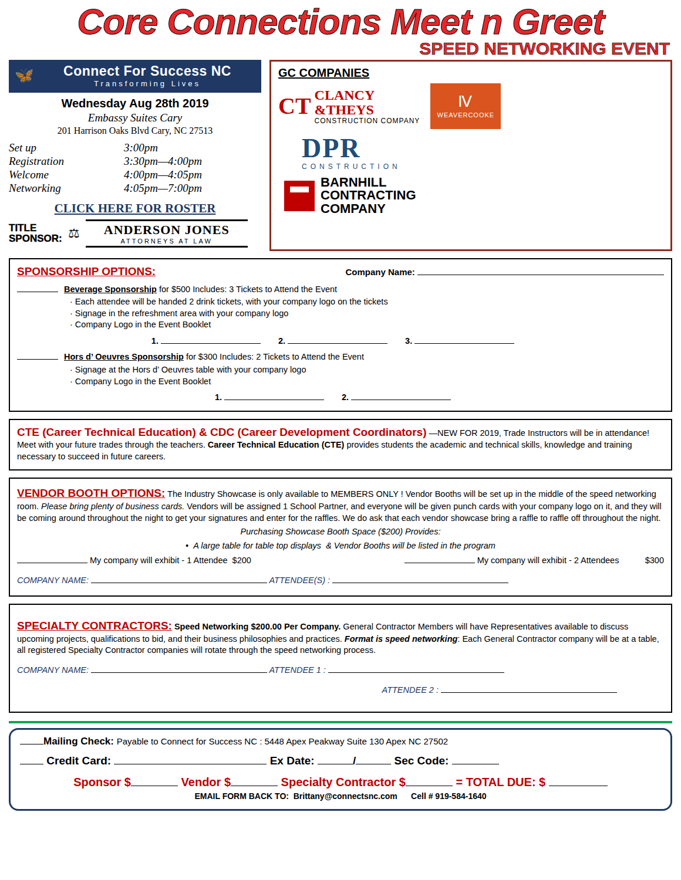Core Connections Meet n Greet
SPEED NETWORKING EVENT
🦋
Connect For Success NC
Transforming Lives
Wednesday Aug 28th 2019
Embassy Suites Cary
201 Harrison Oaks Blvd Cary, NC 27513
| Set up | 3:00pm |
| Registration | 3:30pm—4:00pm |
| Welcome | 4:00pm—4:05pm |
| Networking | 4:05pm—7:00pm |
CLICK HERE FOR ROSTER
TITLE
SPONSOR:
⚖
ANDERSON JONES
ATTORNEYS AT LAW
GC COMPANIES
CT
CLANCY
&THEYS
CONSTRUCTION COMPANY
Ⅳ
WEAVERCOOKE
DPR
CONSTRUCTION
BARNHILL
CONTRACTING
COMPANY
SPONSORSHIP OPTIONS:
Company Name:
Beverage Sponsorship for $500 Includes: 3 Tickets to Attend the Event
Each attendee will be handed 2 drink tickets, with your company logo on the tickets
Signage in the refreshment area with your company logo
Company Logo in the Event Booklet
1. 2. 3.
Hors d’ Oeuvres Sponsorship for $300 Includes: 2 Tickets to Attend the Event
Signage at the Hors d’ Oeuvres table with your company logo
Company Logo in the Event Booklet
1. 2.
CTE (Career Technical Education) & CDC (Career Development Coordinators) —NEW FOR 2019, Trade Instructors will be in attendance! Meet with your future trades through the teachers. Career Technical Education (CTE) provides students the academic and technical skills, knowledge and training necessary to succeed in future careers.
VENDOR BOOTH OPTIONS: The Industry Showcase is only available to MEMBERS ONLY ! Vendor Booths will be set up in the middle of the speed networking room. Please bring plenty of business cards. Vendors will be assigned 1 School Partner, and everyone will be given punch cards with your company logo on it, and they will be coming around throughout the night to get your signatures and enter for the raffles. We do ask that each vendor showcase bring a raffle to raffle off throughout the night.
Purchasing Showcase Booth Space ($200) Provides:
• A large table for table top displays & Vendor Booths will be listed in the program
My company will exhibit - 1 Attendee $200
My company will exhibit - 2 Attendees $300
COMPANY NAME: ATTENDEE(S) :
SPECIALTY CONTRACTORS: Speed Networking $200.00 Per Company. General Contractor Members will have Representatives available to discuss upcoming projects, qualifications to bid, and their business philosophies and practices. Format is speed networking: Each General Contractor company will be at a table, all registered Specialty Contractor companies will rotate through the speed networking process.
COMPANY NAME: ATTENDEE 1 :
ATTENDEE 2 :
Mailing Check: Payable to Connect for Success NC : 5448 Apex Peakway Suite 130 Apex NC 27502
Credit Card: Ex Date: / Sec Code:
Sponsor $ Vendor $ Specialty Contractor $ = TOTAL DUE: $
EMAIL FORM BACK TO: Brittany@connectsnc.com Cell # 919-584-1640